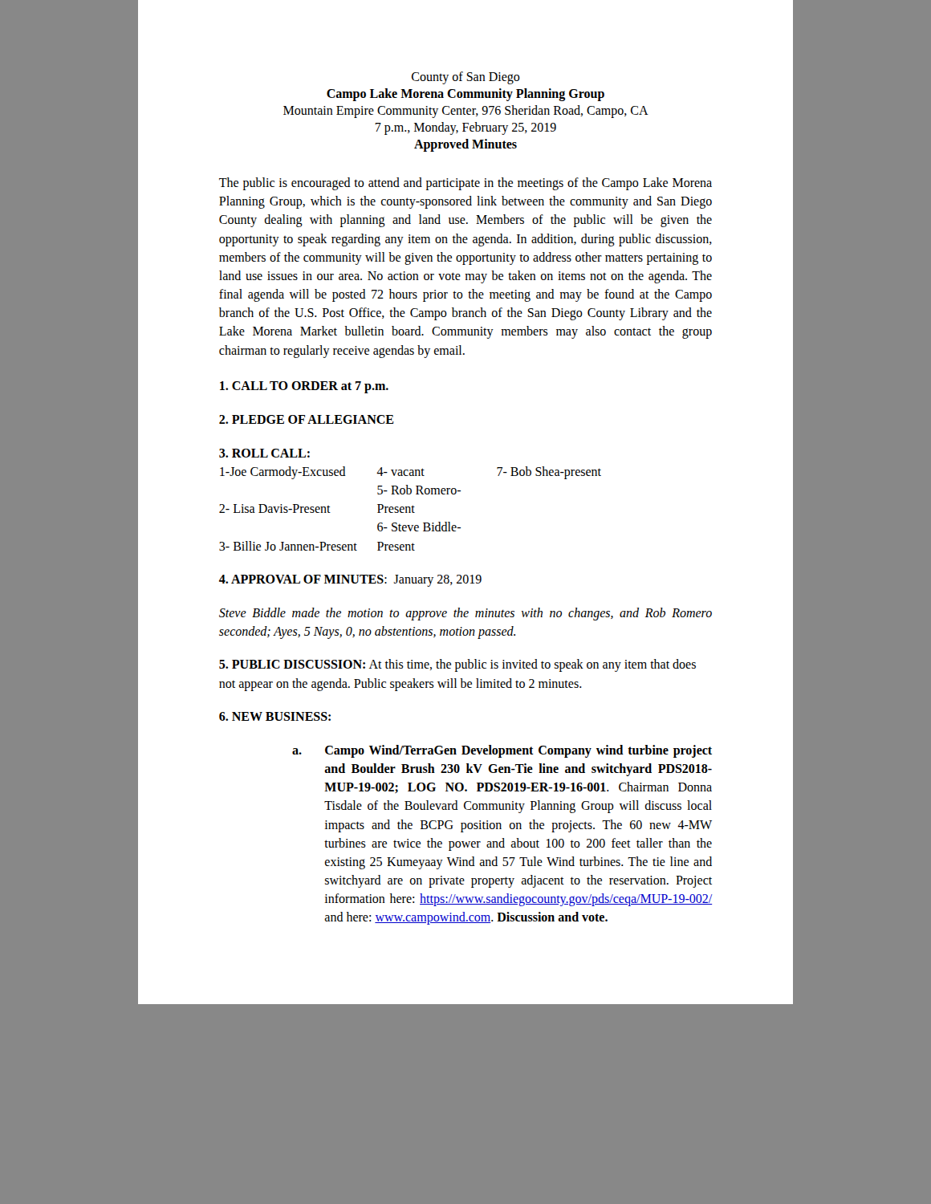County of San Diego
Campo Lake Morena Community Planning Group
Mountain Empire Community Center, 976 Sheridan Road, Campo, CA
7 p.m., Monday, February 25, 2019
Approved Minutes
The public is encouraged to attend and participate in the meetings of the Campo Lake Morena Planning Group, which is the county-sponsored link between the community and San Diego County dealing with planning and land use. Members of the public will be given the opportunity to speak regarding any item on the agenda. In addition, during public discussion, members of the community will be given the opportunity to address other matters pertaining to land use issues in our area. No action or vote may be taken on items not on the agenda. The final agenda will be posted 72 hours prior to the meeting and may be found at the Campo branch of the U.S. Post Office, the Campo branch of the San Diego County Library and the Lake Morena Market bulletin board. Community members may also contact the group chairman to regularly receive agendas by email.
1. CALL TO ORDER at 7 p.m.
2. PLEDGE OF ALLEGIANCE
3. ROLL CALL: 1-Joe Carmody-Excused 4- vacant 7- Bob Shea-present 2- Lisa Davis-Present 5- Rob Romero-Present 3- Billie Jo Jannen-Present 6- Steve Biddle-Present
4. APPROVAL OF MINUTES: January 28, 2019
Steve Biddle made the motion to approve the minutes with no changes, and Rob Romero seconded; Ayes, 5 Nays, 0, no abstentions, motion passed.
5. PUBLIC DISCUSSION: At this time, the public is invited to speak on any item that does not appear on the agenda. Public speakers will be limited to 2 minutes.
6. NEW BUSINESS:
a. Campo Wind/TerraGen Development Company wind turbine project and Boulder Brush 230 kV Gen-Tie line and switchyard PDS2018-MUP-19-002; LOG NO. PDS2019-ER-19-16-001. Chairman Donna Tisdale of the Boulevard Community Planning Group will discuss local impacts and the BCPG position on the projects. The 60 new 4-MW turbines are twice the power and about 100 to 200 feet taller than the existing 25 Kumeyaay Wind and 57 Tule Wind turbines. The tie line and switchyard are on private property adjacent to the reservation. Project information here: https://www.sandiegocounty.gov/pds/ceqa/MUP-19-002/ and here: www.campowind.com. Discussion and vote.